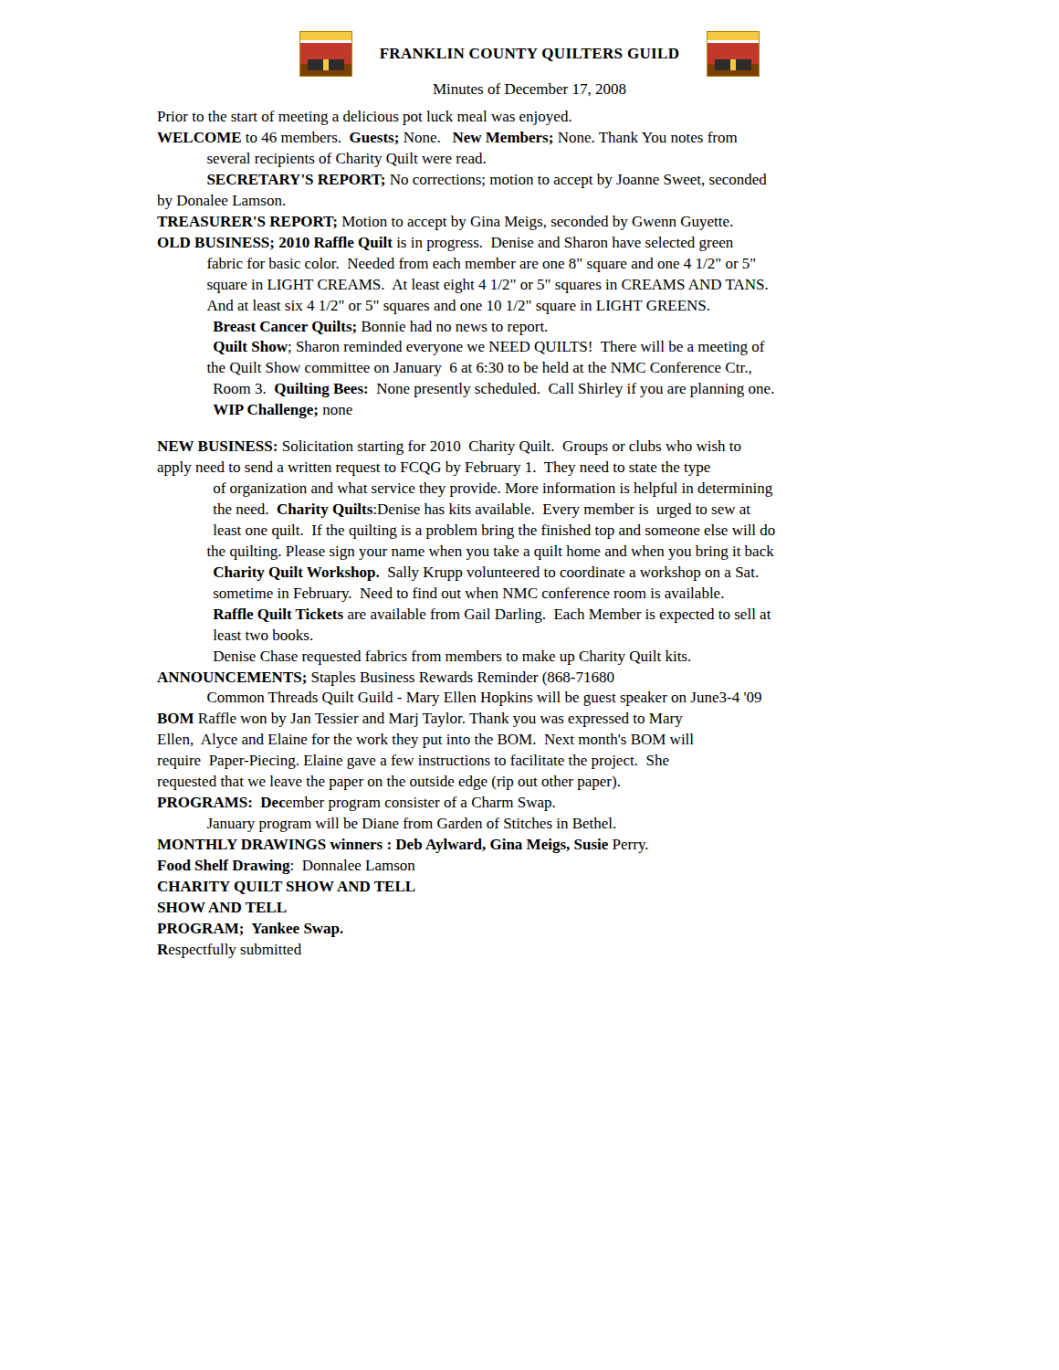FRANKLIN COUNTY QUILTERS GUILD
Minutes of December 17, 2008
Prior to the start of meeting a delicious pot luck meal was enjoyed.
WELCOME to 46 members. Guests; None. New Members; None. Thank You notes from
several recipients of Charity Quilt were read.
SECRETARY'S REPORT; No corrections; motion to accept by Joanne Sweet, seconded
by Donalee Lamson.
TREASURER'S REPORT; Motion to accept by Gina Meigs, seconded by Gwenn Guyette.
OLD BUSINESS; 2010 Raffle Quilt is in progress. Denise and Sharon have selected green
fabric for basic color. Needed from each member are one 8" square and one 4 1/2" or 5"
square in LIGHT CREAMS. At least eight 4 1/2" or 5" squares in CREAMS AND TANS.
And at least six 4 1/2" or 5" squares and one 10 1/2" square in LIGHT GREENS.
Breast Cancer Quilts; Bonnie had no news to report.
Quilt Show; Sharon reminded everyone we NEED QUILTS! There will be a meeting of
the Quilt Show committee on January 6 at 6:30 to be held at the NMC Conference Ctr.,
Room 3. Quilting Bees: None presently scheduled. Call Shirley if you are planning one.
WIP Challenge; none
NEW BUSINESS: Solicitation starting for 2010 Charity Quilt. Groups or clubs who wish to
apply need to send a written request to FCQG by February 1. They need to state the type
of organization and what service they provide. More information is helpful in determining
the need. Charity Quilts:Denise has kits available. Every member is urged to sew at
least one quilt. If the quilting is a problem bring the finished top and someone else will do
the quilting. Please sign your name when you take a quilt home and when you bring it back
Charity Quilt Workshop. Sally Krupp volunteered to coordinate a workshop on a Sat.
sometime in February. Need to find out when NMC conference room is available.
Raffle Quilt Tickets are available from Gail Darling. Each Member is expected to sell at
least two books.
Denise Chase requested fabrics from members to make up Charity Quilt kits.
ANNOUNCEMENTS; Staples Business Rewards Reminder (868-71680
Common Threads Quilt Guild - Mary Ellen Hopkins will be guest speaker on June3-4 '09
BOM Raffle won by Jan Tessier and Marj Taylor. Thank you was expressed to Mary
Ellen, Alyce and Elaine for the work they put into the BOM. Next month's BOM will
require Paper-Piecing. Elaine gave a few instructions to facilitate the project. She
requested that we leave the paper on the outside edge (rip out other paper).
PROGRAMS: December program consister of a Charm Swap.
January program will be Diane from Garden of Stitches in Bethel.
MONTHLY DRAWINGS winners : Deb Aylward, Gina Meigs, Susie Perry.
Food Shelf Drawing: Donnalee Lamson
CHARITY QUILT SHOW AND TELL
SHOW AND TELL
PROGRAM; Yankee Swap.
Respectfully submitted